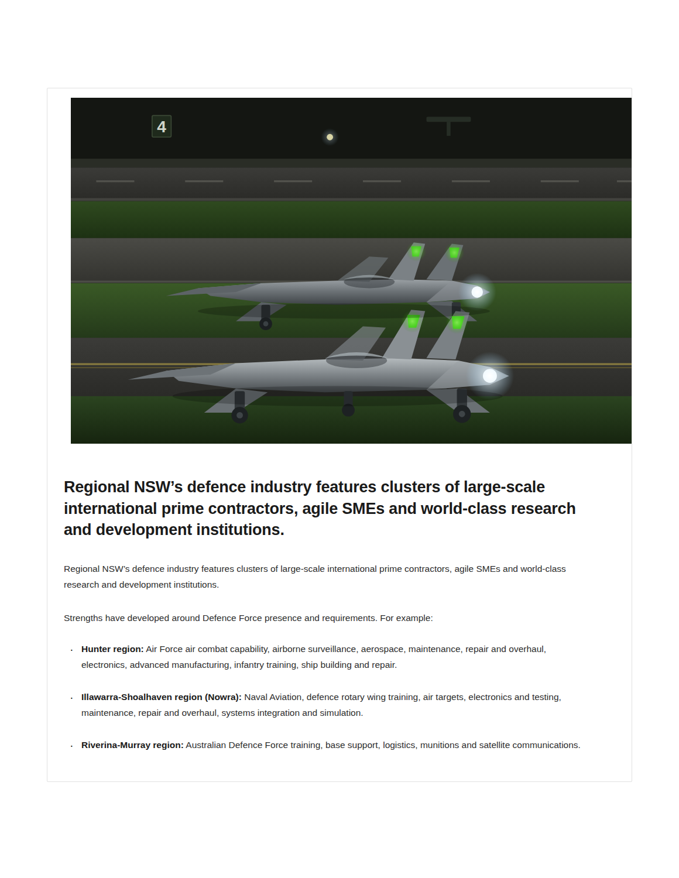4
Regional NSW’s defence industry features clusters of large-scale international prime contractors, agile SMEs and world-class research and development institutions.
Regional NSW’s defence industry features clusters of large-scale international prime contractors, agile SMEs and world-class research and development institutions.
Strengths have developed around Defence Force presence and requirements. For example:
Hunter region: Air Force air combat capability, airborne surveillance, aerospace, maintenance, repair and overhaul, electronics, advanced manufacturing, infantry training, ship building and repair.
Illawarra-Shoalhaven region (Nowra): Naval Aviation, defence rotary wing training, air targets, electronics and testing, maintenance, repair and overhaul, systems integration and simulation.
Riverina-Murray region: Australian Defence Force training, base support, logistics, munitions and satellite communications.